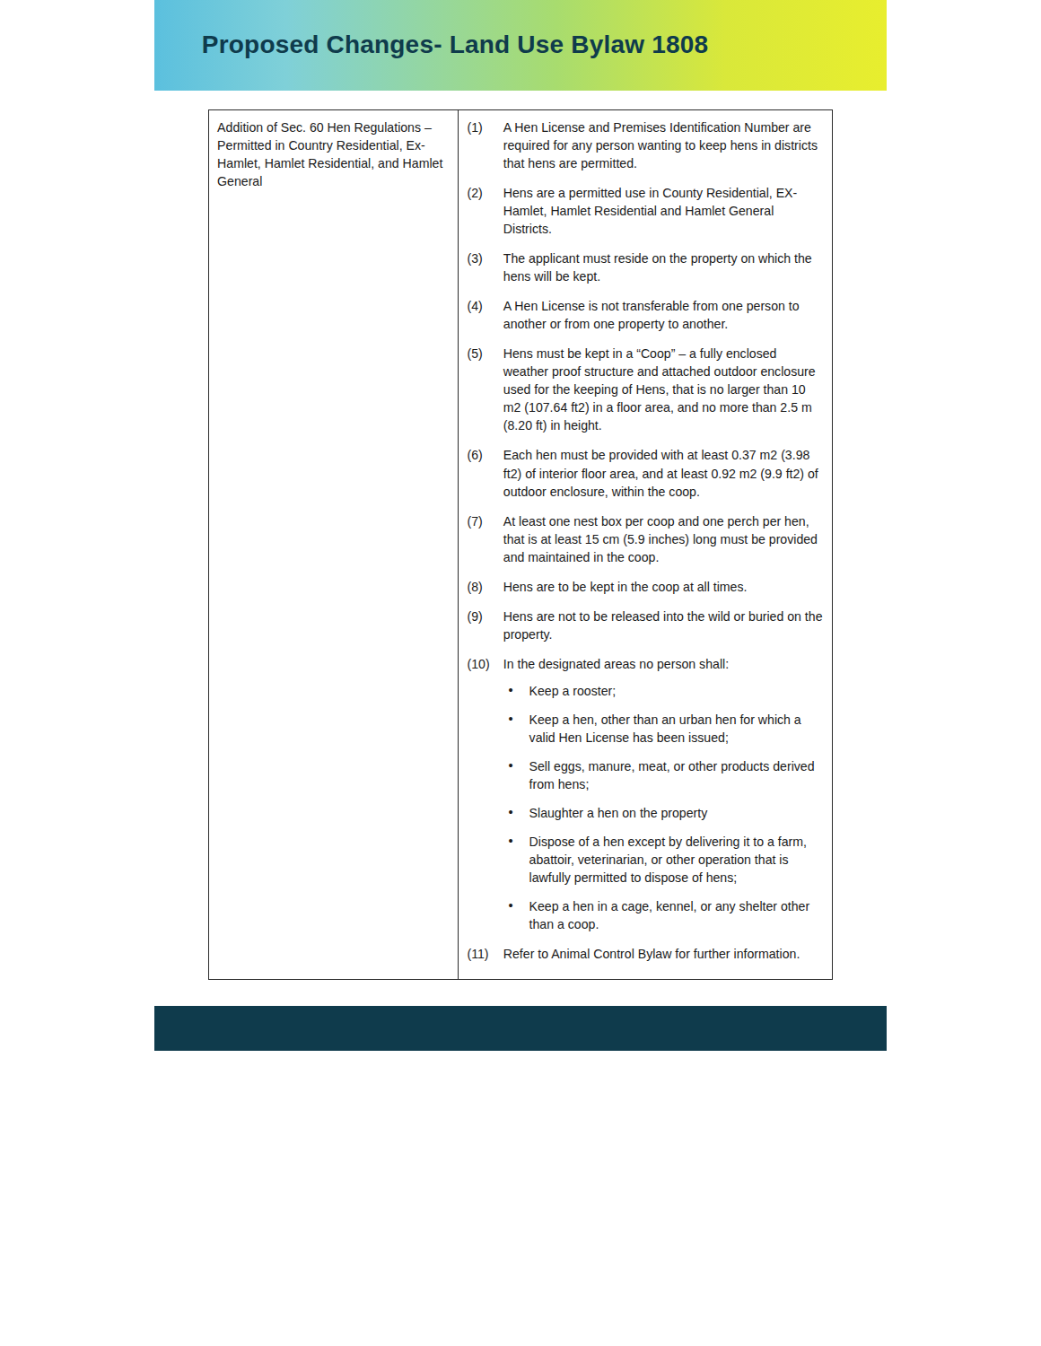Proposed Changes- Land Use Bylaw 1808
| Addition of Sec. 60 Hen Regulations – Permitted in Country Residential, Ex-Hamlet, Hamlet Residential, and Hamlet General | (1) A Hen License and Premises Identification Number are required for any person wanting to keep hens in districts that hens are permitted. (2) Hens are a permitted use in County Residential, EX-Hamlet, Hamlet Residential and Hamlet General Districts. (3) The applicant must reside on the property on which the hens will be kept. (4) A Hen License is not transferable from one person to another or from one property to another. (5) Hens must be kept in a “Coop” – a fully enclosed weather proof structure and attached outdoor enclosure used for the keeping of Hens, that is no larger than 10 m2 (107.64 ft2) in a floor area, and no more than 2.5 m (8.20 ft) in height. (6) Each hen must be provided with at least 0.37 m2 (3.98 ft2) of interior floor area, and at least 0.92 m2 (9.9 ft2) of outdoor enclosure, within the coop. (7) At least one nest box per coop and one perch per hen, that is at least 15 cm (5.9 inches) long must be provided and maintained in the coop. (8) Hens are to be kept in the coop at all times. (9) Hens are not to be released into the wild or buried on the property. (10) In the designated areas no person shall: Keep a rooster; Keep a hen, other than an urban hen for which a valid Hen License has been issued; Sell eggs, manure, meat, or other products derived from hens; Slaughter a hen on the property Dispose of a hen except by delivering it to a farm, abattoir, veterinarian, or other operation that is lawfully permitted to dispose of hens; Keep a hen in a cage, kennel, or any shelter other than a coop. (11) Refer to Animal Control Bylaw for further information. |